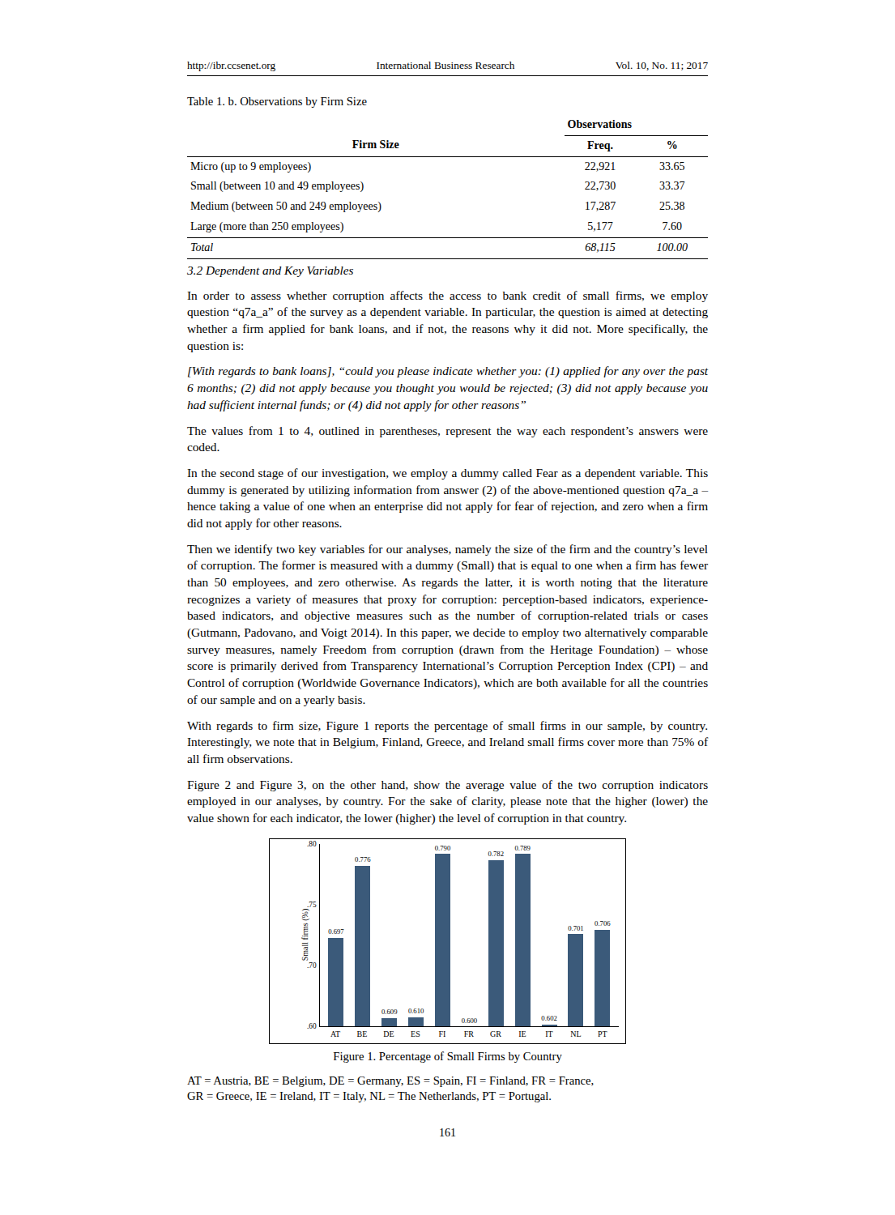http://ibr.ccsenet.org
International Business Research
Vol. 10, No. 11; 2017
Table 1. b. Observations by Firm Size
| | Observations |
| Firm Size | Freq. | % |
| Micro (up to 9 employees) | 22,921 | 33.65 |
| Small (between 10 and 49 employees) | 22,730 | 33.37 |
| Medium (between 50 and 249 employees) | 17,287 | 25.38 |
| Large (more than 250 employees) | 5,177 | 7.60 |
| Total | 68,115 | 100.00 |
3.2 Dependent and Key Variables
In order to assess whether corruption affects the access to bank credit of small firms, we employ question “q7a_a” of the survey as a dependent variable. In particular, the question is aimed at detecting whether a firm applied for bank loans, and if not, the reasons why it did not. More specifically, the question is:
[With regards to bank loans], “could you please indicate whether you: (1) applied for any over the past 6 months; (2) did not apply because you thought you would be rejected; (3) did not apply because you had sufficient internal funds; or (4) did not apply for other reasons”
The values from 1 to 4, outlined in parentheses, represent the way each respondent’s answers were coded.
In the second stage of our investigation, we employ a dummy called Fear as a dependent variable. This dummy is generated by utilizing information from answer (2) of the above-mentioned question q7a_a – hence taking a value of one when an enterprise did not apply for fear of rejection, and zero when a firm did not apply for other reasons.
Then we identify two key variables for our analyses, namely the size of the firm and the country’s level of corruption. The former is measured with a dummy (Small) that is equal to one when a firm has fewer than 50 employees, and zero otherwise. As regards the latter, it is worth noting that the literature recognizes a variety of measures that proxy for corruption: perception-based indicators, experience-based indicators, and objective measures such as the number of corruption-related trials or cases (Gutmann, Padovano, and Voigt 2014). In this paper, we decide to employ two alternatively comparable survey measures, namely Freedom from corruption (drawn from the Heritage Foundation) – whose score is primarily derived from Transparency International’s Corruption Perception Index (CPI) – and Control of corruption (Worldwide Governance Indicators), which are both available for all the countries of our sample and on a yearly basis.
With regards to firm size, Figure 1 reports the percentage of small firms in our sample, by country. Interestingly, we note that in Belgium, Finland, Greece, and Ireland small firms cover more than 75% of all firm observations.
Figure 2 and Figure 3, on the other hand, show the average value of the two corruption indicators employed in our analyses, by country. For the sake of clarity, please note that the higher (lower) the value shown for each indicator, the lower (higher) the level of corruption in that country.
Small firms (%)
.80 .75 .70 .60
0.697
0.776
0.609
0.610
0.790
0.600
0.782
0.789
0.602
0.701
0.706
AT BE DE ES FI FR GR IE IT NL PT
Figure 1. Percentage of Small Firms by Country
AT = Austria, BE = Belgium, DE = Germany, ES = Spain, FI = Finland, FR = France,
GR = Greece, IE = Ireland, IT = Italy, NL = The Netherlands, PT = Portugal.
161